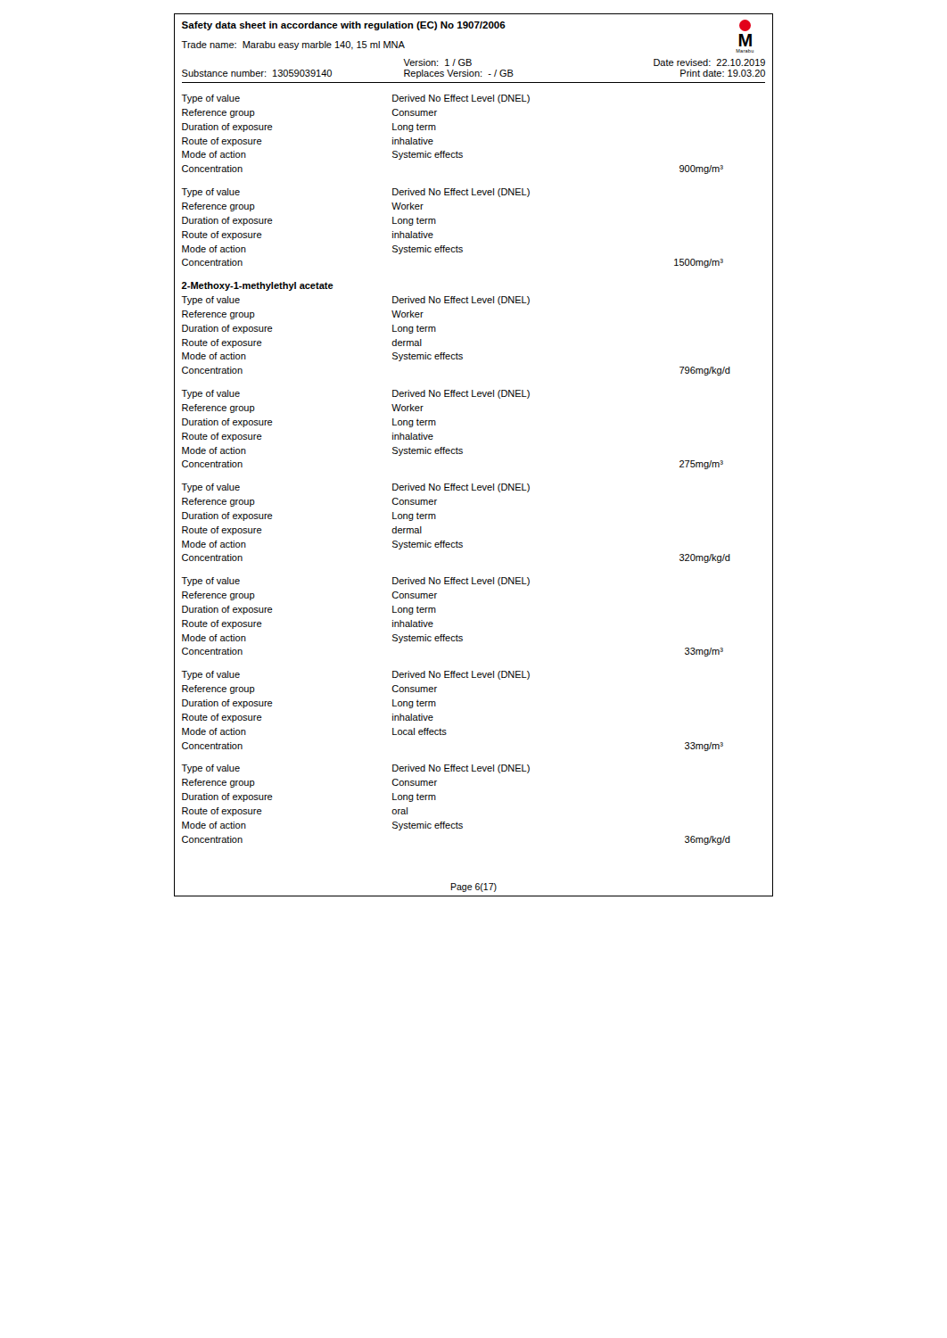M
Marabu
Safety data sheet in accordance with regulation (EC) No 1907/2006
Trade name: Marabu easy marble 140, 15 ml MNA
Version: 1 / GB
Date revised: 22.10.2019
Substance number: 13059039140
Replaces Version: - / GB
Print date: 19.03.20
| Type of value | Derived No Effect Level (DNEL) | | |
| Reference group | Consumer | | |
| Duration of exposure | Long term | | |
| Route of exposure | inhalative | | |
| Mode of action | Systemic effects | | |
| Concentration | | 900 | mg/m³ |
| Type of value | Derived No Effect Level (DNEL) | | |
| Reference group | Worker | | |
| Duration of exposure | Long term | | |
| Route of exposure | inhalative | | |
| Mode of action | Systemic effects | | |
| Concentration | | 1500 | mg/m³ |
| 2-Methoxy-1-methylethyl acetate |
| Type of value | Derived No Effect Level (DNEL) | | |
| Reference group | Worker | | |
| Duration of exposure | Long term | | |
| Route of exposure | dermal | | |
| Mode of action | Systemic effects | | |
| Concentration | | 796 | mg/kg/d |
| Type of value | Derived No Effect Level (DNEL) | | |
| Reference group | Worker | | |
| Duration of exposure | Long term | | |
| Route of exposure | inhalative | | |
| Mode of action | Systemic effects | | |
| Concentration | | 275 | mg/m³ |
| Type of value | Derived No Effect Level (DNEL) | | |
| Reference group | Consumer | | |
| Duration of exposure | Long term | | |
| Route of exposure | dermal | | |
| Mode of action | Systemic effects | | |
| Concentration | | 320 | mg/kg/d |
| Type of value | Derived No Effect Level (DNEL) | | |
| Reference group | Consumer | | |
| Duration of exposure | Long term | | |
| Route of exposure | inhalative | | |
| Mode of action | Systemic effects | | |
| Concentration | | 33 | mg/m³ |
| Type of value | Derived No Effect Level (DNEL) | | |
| Reference group | Consumer | | |
| Duration of exposure | Long term | | |
| Route of exposure | inhalative | | |
| Mode of action | Local effects | | |
| Concentration | | 33 | mg/m³ |
| Type of value | Derived No Effect Level (DNEL) | | |
| Reference group | Consumer | | |
| Duration of exposure | Long term | | |
| Route of exposure | oral | | |
| Mode of action | Systemic effects | | |
| Concentration | | 36 | mg/kg/d |
Page 6(17)